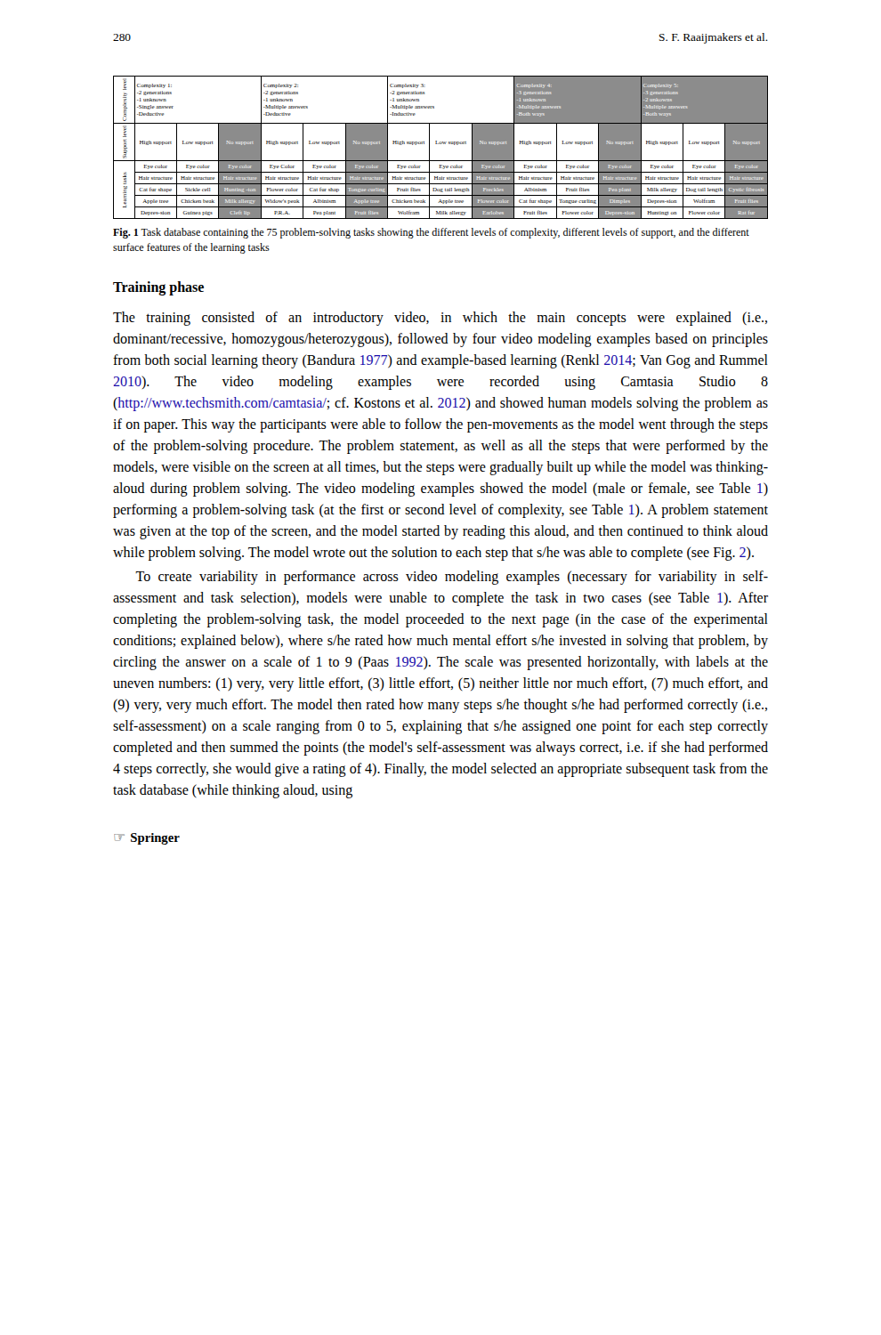280 S. F. Raaijmakers et al.
| Complexity level | Complexity 1: -2 generations -1 unknown -Single answer -Deductive | Complexity 2: -2 generations -1 unknown -Multiple answers -Deductive | Complexity 3: -2 generations -1 unknown -Multiple answers -Inductive | Complexity 4: -3 generations -1 unknown -Multiple answers -Both ways | Complexity 5: -3 generations -2 unkowns -Multiple answers -Both ways |
| Support level | High support | Low support | No support | High support | Low support | No support | High support | Low support | No support | High support | Low support | No support | High support | Low support | No support |
| Learning tasks | Eye color | Eye color | Eye color | Eye Color | Eye color | Eye color | Eye color | Eye color | Eye color | Eye color | Eye color | Eye color | Eye color | Eye color | Eye color |
| Hair structure | Hair structure | Hair structure | Hair structure | Hair structure | Hair structure | Hair structure | Hair structure | Hair structure | Hair structure | Hair structure | Hair structure | Hair structure | Hair structure | Hair structure |
| Cat fur shape | Sickle cell | Hunting -ton | Flower color | Cat fur shap | Tongue curling | Fruit flies | Dog tail length | Freckles | Albinism | Fruit flies | Pea plant | Milk allergy | Dog tail length | Cystic fibrosis |
| Apple tree | Chicken beak | Milk allergy | Widow's peak | Albinism | Apple tree | Chicken beak | Apple tree | Flower color | Cat fur shape | Tongue curling | Dimples | Depres-sion | Wolfram | Fruit flies |
| Depres-sion | Guinea pigs | Cleft lip | P.R.A. | Pea plant | Fruit flies | Wolfram | Milk allergy | Earlobes | Fruit flies | Flower color | Depres-sion | Huntingt on | Flower color | Rat fur |
Fig. 1 Task database containing the 75 problem-solving tasks showing the different levels of complexity, different levels of support, and the different surface features of the learning tasks
Training phase
The training consisted of an introductory video, in which the main concepts were explained (i.e., dominant/recessive, homozygous/heterozygous), followed by four video modeling examples based on principles from both social learning theory (Bandura 1977) and example-based learning (Renkl 2014; Van Gog and Rummel 2010). The video modeling examples were recorded using Camtasia Studio 8 (http://www.techsmith.com/camtasia/; cf. Kostons et al. 2012) and showed human models solving the problem as if on paper. This way the participants were able to follow the pen-movements as the model went through the steps of the problem-solving procedure. The problem statement, as well as all the steps that were performed by the models, were visible on the screen at all times, but the steps were gradually built up while the model was thinking-aloud during problem solving. The video modeling examples showed the model (male or female, see Table 1) performing a problem-solving task (at the first or second level of complexity, see Table 1). A problem statement was given at the top of the screen, and the model started by reading this aloud, and then continued to think aloud while problem solving. The model wrote out the solution to each step that s/he was able to complete (see Fig. 2).
To create variability in performance across video modeling examples (necessary for variability in self-assessment and task selection), models were unable to complete the task in two cases (see Table 1). After completing the problem-solving task, the model proceeded to the next page (in the case of the experimental conditions; explained below), where s/he rated how much mental effort s/he invested in solving that problem, by circling the answer on a scale of 1 to 9 (Paas 1992). The scale was presented horizontally, with labels at the uneven numbers: (1) very, very little effort, (3) little effort, (5) neither little nor much effort, (7) much effort, and (9) very, very much effort. The model then rated how many steps s/he thought s/he had performed correctly (i.e., self-assessment) on a scale ranging from 0 to 5, explaining that s/he assigned one point for each step correctly completed and then summed the points (the model's self-assessment was always correct, i.e. if she had performed 4 steps correctly, she would give a rating of 4). Finally, the model selected an appropriate subsequent task from the task database (while thinking aloud, using
☞ Springer